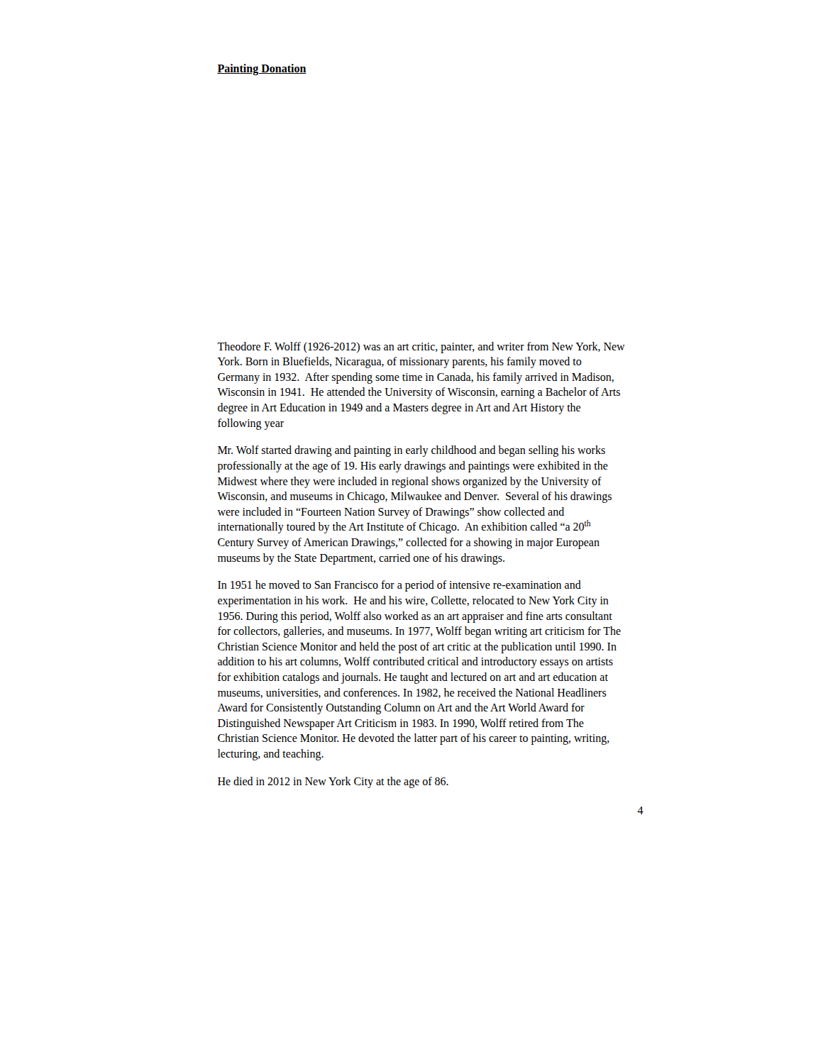Painting Donation
Theodore F. Wolff (1926-2012) was an art critic, painter, and writer from New York, New York. Born in Bluefields, Nicaragua, of missionary parents, his family moved to Germany in 1932. After spending some time in Canada, his family arrived in Madison, Wisconsin in 1941. He attended the University of Wisconsin, earning a Bachelor of Arts degree in Art Education in 1949 and a Masters degree in Art and Art History the following year
Mr. Wolf started drawing and painting in early childhood and began selling his works professionally at the age of 19. His early drawings and paintings were exhibited in the Midwest where they were included in regional shows organized by the University of Wisconsin, and museums in Chicago, Milwaukee and Denver. Several of his drawings were included in “Fourteen Nation Survey of Drawings” show collected and internationally toured by the Art Institute of Chicago. An exhibition called “a 20th Century Survey of American Drawings,” collected for a showing in major European museums by the State Department, carried one of his drawings.
In 1951 he moved to San Francisco for a period of intensive re-examination and experimentation in his work. He and his wire, Collette, relocated to New York City in 1956. During this period, Wolff also worked as an art appraiser and fine arts consultant for collectors, galleries, and museums. In 1977, Wolff began writing art criticism for The Christian Science Monitor and held the post of art critic at the publication until 1990. In addition to his art columns, Wolff contributed critical and introductory essays on artists for exhibition catalogs and journals. He taught and lectured on art and art education at museums, universities, and conferences. In 1982, he received the National Headliners Award for Consistently Outstanding Column on Art and the Art World Award for Distinguished Newspaper Art Criticism in 1983. In 1990, Wolff retired from The Christian Science Monitor. He devoted the latter part of his career to painting, writing, lecturing, and teaching.
He died in 2012 in New York City at the age of 86.
4